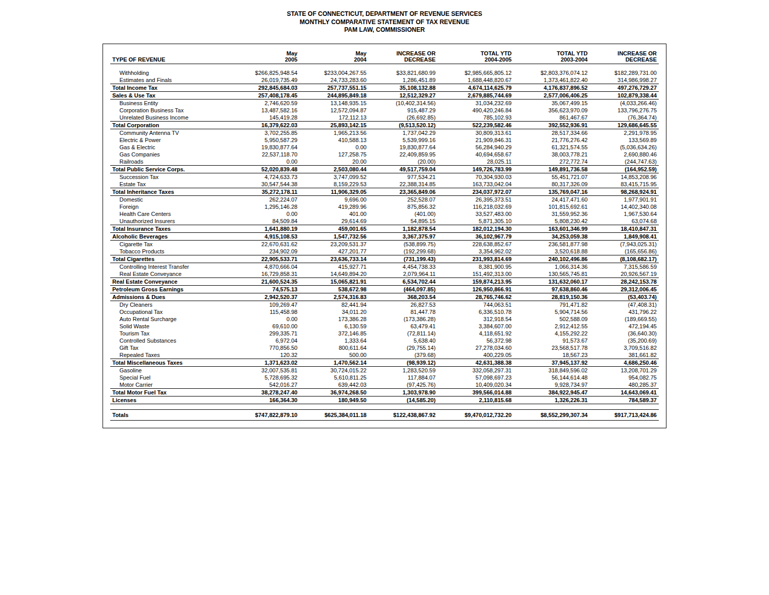STATE OF CONNECTICUT, DEPARTMENT OF REVENUE SERVICES
MONTHLY COMPARATIVE STATEMENT OF TAX REVENUE
PAM LAW, COMMISSIONER
| TYPE OF REVENUE | May 2005 | May 2004 | INCREASE OR DECREASE | TOTAL YTD 2004-2005 | TOTAL YTD 2003-2004 | INCREASE OR DECREASE |
| --- | --- | --- | --- | --- | --- | --- |
| Withholding | $266,825,948.54 | $233,004,267.55 | $33,821,680.99 | $2,985,665,805.12 | $2,803,376,074.12 | $182,289,731.00 |
| Estimates and Finals | 26,019,735.49 | 24,733,283.60 | 1,286,451.89 | 1,688,448,820.67 | 1,373,461,822.40 | 314,986,998.27 |
| Total Income Tax | 292,845,684.03 | 257,737,551.15 | 35,108,132.88 | 4,674,114,625.79 | 4,176,837,896.52 | 497,276,729.27 |
| Sales & Use Tax | 257,408,178.45 | 244,895,849.18 | 12,512,329.27 | 2,679,885,744.69 | 2,577,006,406.25 | 102,879,338.44 |
| Business Entity | 2,746,620.59 | 13,148,935.15 | (10,402,314.56) | 31,034,232.69 | 35,067,499.15 | (4,033,266.46) |
| Corporation Business Tax | 13,487,582.16 | 12,572,094.87 | 915,487.29 | 490,420,246.84 | 356,623,970.09 | 133,796,276.75 |
| Unrelated Business Income | 145,419.28 | 172,112.13 | (26,692.85) | 785,102.93 | 861,467.67 | (76,364.74) |
| Total Corporation | 16,379,622.03 | 25,893,142.15 | (9,513,520.12) | 522,239,582.46 | 392,552,936.91 | 129,686,645.55 |
| Community Antenna TV | 3,702,255.85 | 1,965,213.56 | 1,737,042.29 | 30,809,313.61 | 28,517,334.66 | 2,291,978.95 |
| Electric & Power | 5,950,587.29 | 410,588.13 | 5,539,999.16 | 21,909,846.31 | 21,776,276.42 | 133,569.89 |
| Gas & Electric | 19,830,877.64 | 0.00 | 19,830,877.64 | 56,284,940.29 | 61,321,574.55 | (5,036,634.26) |
| Gas Companies | 22,537,118.70 | 127,258.75 | 22,409,859.95 | 40,694,658.67 | 38,003,778.21 | 2,690,880.46 |
| Railroads | 0.00 | 20.00 | (20.00) | 28,025.11 | 272,772.74 | (244,747.63) |
| Total Public Service Corps. | 52,020,839.48 | 2,503,080.44 | 49,517,759.04 | 149,726,783.99 | 149,891,736.58 | (164,952.59) |
| Succession Tax | 4,724,633.73 | 3,747,099.52 | 977,534.21 | 70,304,930.03 | 55,451,721.07 | 14,853,208.96 |
| Estate Tax | 30,547,544.38 | 8,159,229.53 | 22,388,314.85 | 163,733,042.04 | 80,317,326.09 | 83,415,715.95 |
| Total Inheritance Taxes | 35,272,178.11 | 11,906,329.05 | 23,365,849.06 | 234,037,972.07 | 135,769,047.16 | 98,268,924.91 |
| Domestic | 262,224.07 | 9,696.00 | 252,528.07 | 26,395,373.51 | 24,417,471.60 | 1,977,901.91 |
| Foreign | 1,295,146.28 | 419,289.96 | 875,856.32 | 116,218,032.69 | 101,815,692.61 | 14,402,340.08 |
| Health Care Centers | 0.00 | 401.00 | (401.00) | 33,527,483.00 | 31,559,952.36 | 1,967,530.64 |
| Unauthorized Insurers | 84,509.84 | 29,614.69 | 54,895.15 | 5,871,305.10 | 5,808,230.42 | 63,074.68 |
| Total Insurance Taxes | 1,641,880.19 | 459,001.65 | 1,182,878.54 | 182,012,194.30 | 163,601,346.99 | 18,410,847.31 |
| Alcoholic Beverages | 4,915,108.53 | 1,547,732.56 | 3,367,375.97 | 36,102,967.79 | 34,253,059.38 | 1,849,908.41 |
| Cigarette Tax | 22,670,631.62 | 23,209,531.37 | (538,899.75) | 228,638,852.67 | 236,581,877.98 | (7,943,025.31) |
| Tobacco Products | 234,902.09 | 427,201.77 | (192,299.68) | 3,354,962.02 | 3,520,618.88 | (165,656.86) |
| Total Cigarettes | 22,905,533.71 | 23,636,733.14 | (731,199.43) | 231,993,814.69 | 240,102,496.86 | (8,108,682.17) |
| Controlling Interest Transfer | 4,870,666.04 | 415,927.71 | 4,454,738.33 | 8,381,900.95 | 1,066,314.36 | 7,315,586.59 |
| Real Estate Conveyance | 16,729,858.31 | 14,649,894.20 | 2,079,964.11 | 151,492,313.00 | 130,565,745.81 | 20,926,567.19 |
| Real Estate Conveyance | 21,600,524.35 | 15,065,821.91 | 6,534,702.44 | 159,874,213.95 | 131,632,060.17 | 28,242,153.78 |
| Petroleum Gross Earnings | 74,575.13 | 538,672.98 | (464,097.85) | 126,950,866.91 | 97,638,860.46 | 29,312,006.45 |
| Admissions & Dues | 2,942,520.37 | 2,574,316.83 | 368,203.54 | 28,765,746.62 | 28,819,150.36 | (53,403.74) |
| Dry Cleaners | 109,269.47 | 82,441.94 | 26,827.53 | 744,063.51 | 791,471.82 | (47,408.31) |
| Occupational Tax | 115,458.98 | 34,011.20 | 81,447.78 | 6,336,510.78 | 5,904,714.56 | 431,796.22 |
| Auto Rental Surcharge | 0.00 | 173,386.28 | (173,386.28) | 312,918.54 | 502,588.09 | (189,669.55) |
| Solid Waste | 69,610.00 | 6,130.59 | 63,479.41 | 3,384,607.00 | 2,912,412.55 | 472,194.45 |
| Tourism Tax | 299,335.71 | 372,146.85 | (72,811.14) | 4,118,651.92 | 4,155,292.22 | (36,640.30) |
| Controlled Substances | 6,972.04 | 1,333.64 | 5,638.40 | 56,372.98 | 91,573.67 | (35,200.69) |
| Gift Tax | 770,856.50 | 800,611.64 | (29,755.14) | 27,278,034.60 | 23,568,517.78 | 3,709,516.82 |
| Repealed Taxes | 120.32 | 500.00 | (379.68) | 400,229.05 | 18,567.23 | 381,661.82 |
| Total Miscellaneous Taxes | 1,371,623.02 | 1,470,562.14 | (98,939.12) | 42,631,388.38 | 37,945,137.92 | 4,686,250.46 |
| Gasoline | 32,007,535.81 | 30,724,015.22 | 1,283,520.59 | 332,058,297.31 | 318,849,596.02 | 13,208,701.29 |
| Special Fuel | 5,728,695.32 | 5,610,811.25 | 117,884.07 | 57,098,697.23 | 56,144,614.48 | 954,082.75 |
| Motor Carrier | 542,016.27 | 639,442.03 | (97,425.76) | 10,409,020.34 | 9,928,734.97 | 480,285.37 |
| Total Motor Fuel Tax | 38,278,247.40 | 36,974,268.50 | 1,303,978.90 | 399,566,014.88 | 384,922,945.47 | 14,643,069.41 |
| Licenses | 166,364.30 | 180,949.50 | (14,585.20) | 2,110,815.68 | 1,326,226.31 | 784,589.37 |
| Totals | $747,822,879.10 | $625,384,011.18 | $122,438,867.92 | $9,470,012,732.20 | $8,552,299,307.34 | $917,713,424.86 |